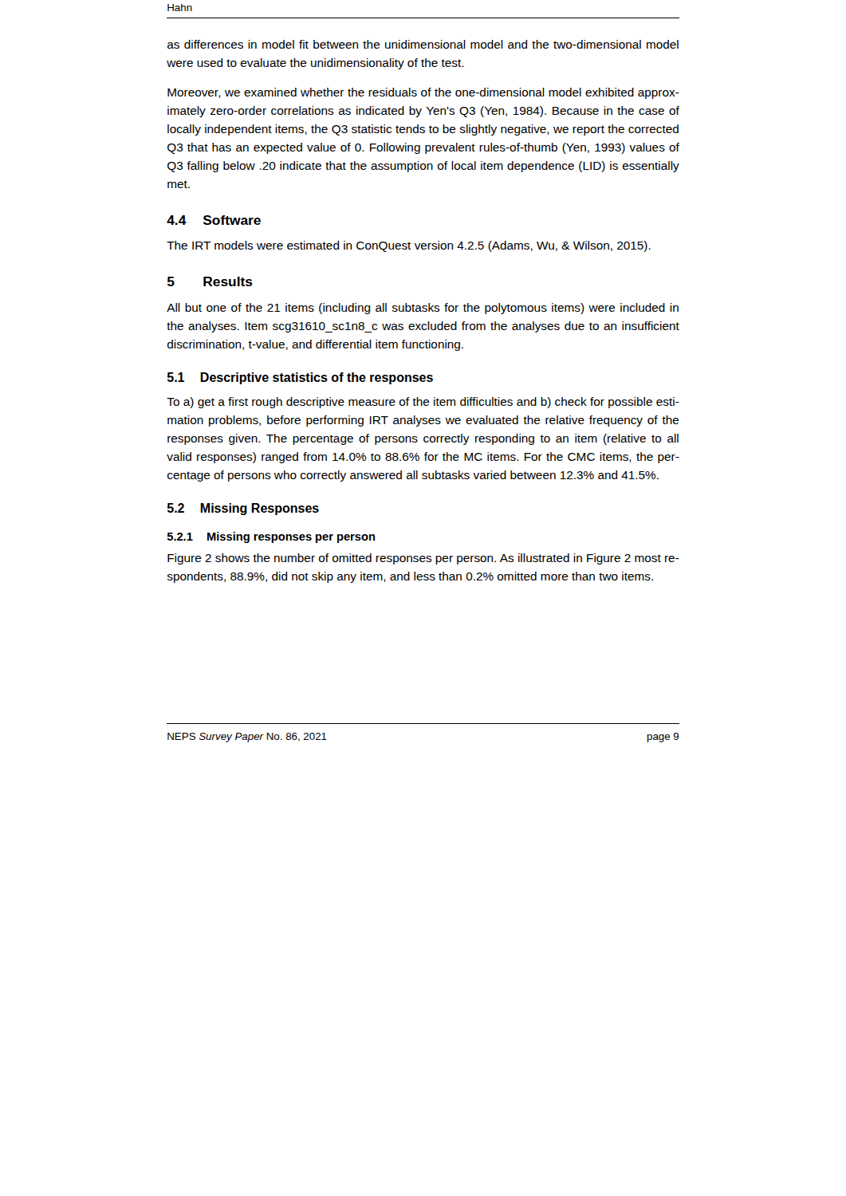Hahn
as differences in model fit between the unidimensional model and the two-dimensional model were used to evaluate the unidimensionality of the test.
Moreover, we examined whether the residuals of the one-dimensional model exhibited approximately zero-order correlations as indicated by Yen's Q3 (Yen, 1984). Because in the case of locally independent items, the Q3 statistic tends to be slightly negative, we report the corrected Q3 that has an expected value of 0. Following prevalent rules-of-thumb (Yen, 1993) values of Q3 falling below .20 indicate that the assumption of local item dependence (LID) is essentially met.
4.4 Software
The IRT models were estimated in ConQuest version 4.2.5 (Adams, Wu, & Wilson, 2015).
5 Results
All but one of the 21 items (including all subtasks for the polytomous items) were included in the analyses. Item scg31610_sc1n8_c was excluded from the analyses due to an insufficient discrimination, t-value, and differential item functioning.
5.1 Descriptive statistics of the responses
To a) get a first rough descriptive measure of the item difficulties and b) check for possible estimation problems, before performing IRT analyses we evaluated the relative frequency of the responses given. The percentage of persons correctly responding to an item (relative to all valid responses) ranged from 14.0% to 88.6% for the MC items. For the CMC items, the percentage of persons who correctly answered all subtasks varied between 12.3% and 41.5%.
5.2 Missing Responses
5.2.1 Missing responses per person
Figure 2 shows the number of omitted responses per person. As illustrated in Figure 2 most respondents, 88.9%, did not skip any item, and less than 0.2% omitted more than two items.
NEPS Survey Paper No. 86, 2021
page 9